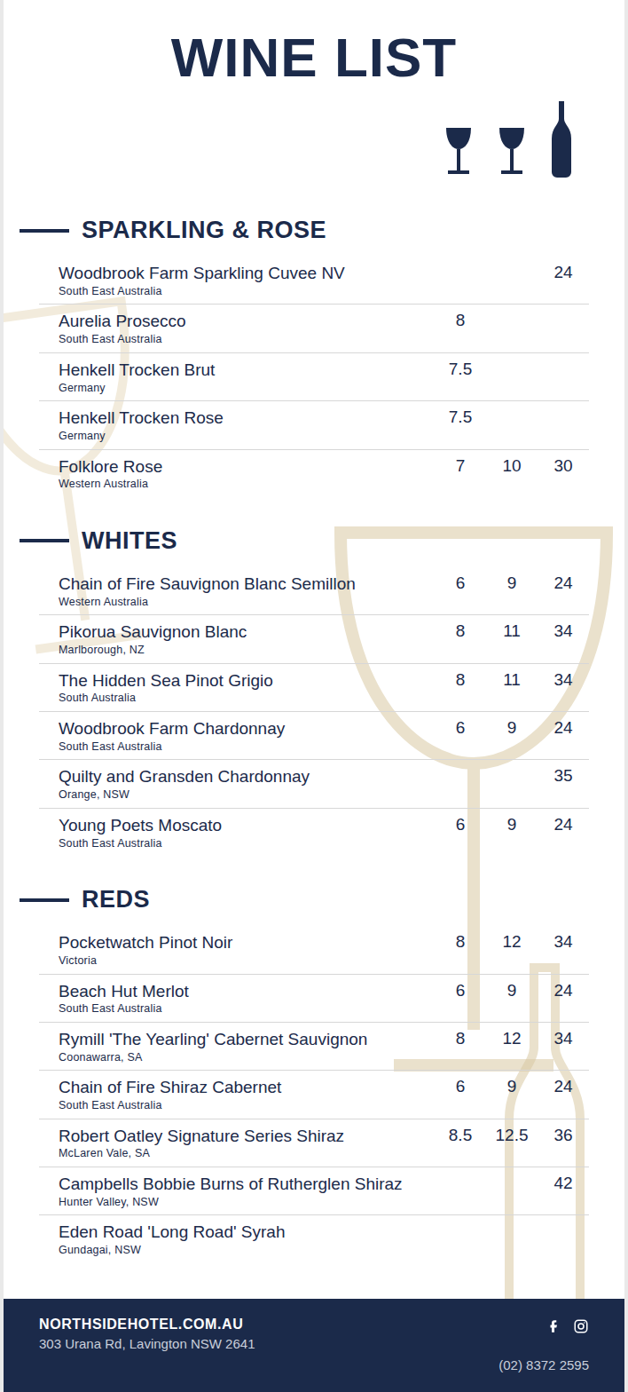Wine List
Sparkling & Rose
| Woodbrook Farm Sparkling Cuvee NV South East Australia | | | 24 |
| Aurelia Prosecco South East Australia | 8 | | |
| Henkell Trocken Brut Germany | 7.5 | | |
| Henkell Trocken Rose Germany | 7.5 | | |
| Folklore Rose Western Australia | 7 | 10 | 30 |
Whites
| Chain of Fire Sauvignon Blanc Semillon Western Australia | 6 | 9 | 24 |
| Pikorua Sauvignon Blanc Marlborough, NZ | 8 | 11 | 34 |
| The Hidden Sea Pinot Grigio South Australia | 8 | 11 | 34 |
| Woodbrook Farm Chardonnay South East Australia | 6 | 9 | 24 |
| Quilty and Gransden Chardonnay Orange, NSW | | | 35 |
| Young Poets Moscato South East Australia | 6 | 9 | 24 |
Reds
| Pocketwatch Pinot Noir Victoria | 8 | 12 | 34 |
| Beach Hut Merlot South East Australia | 6 | 9 | 24 |
| Rymill 'The Yearling' Cabernet Sauvignon Coonawarra, SA | 8 | 12 | 34 |
| Chain of Fire Shiraz Cabernet South East Australia | 6 | 9 | 24 |
| Robert Oatley Signature Series Shiraz McLaren Vale, SA | 8.5 | 12.5 | 36 |
| Campbells Bobbie Burns of Rutherglen Shiraz Hunter Valley, NSW | | | 42 |
| Eden Road 'Long Road' Syrah Gundagai, NSW | | | |
northsidehotel.com.au
303 Urana Rd, Lavington NSW 2641
(02) 8372 2595